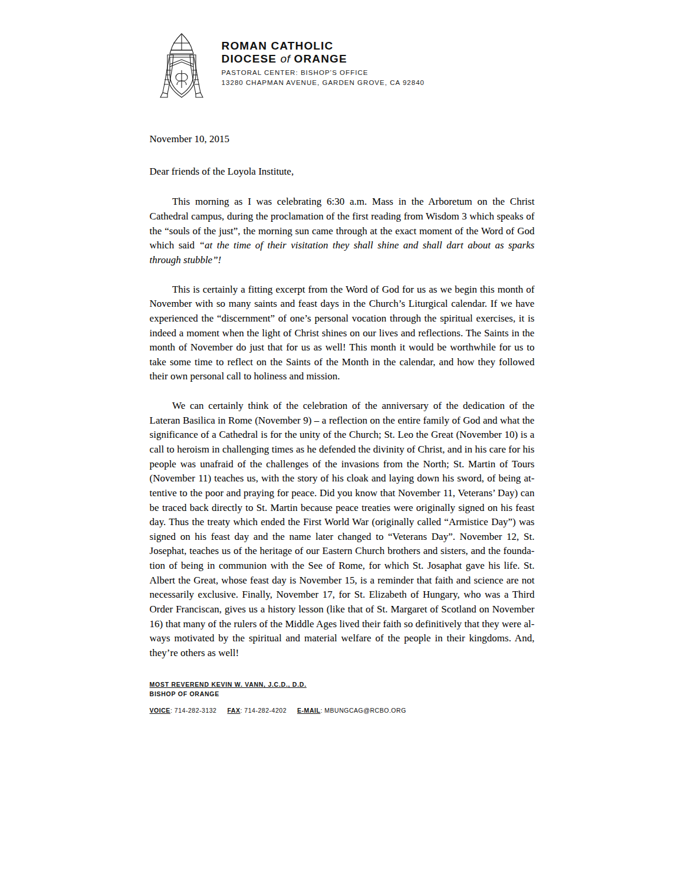Roman Catholic
Diocese of Orange
Pastoral Center: Bishop’s Office
13280 Chapman Avenue, Garden Grove, CA 92840
November 10, 2015
Dear friends of the Loyola Institute,
This morning as I was celebrating 6:30 a.m. Mass in the Arboretum on the Christ Cathedral campus, during the proclamation of the first reading from Wisdom 3 which speaks of the “souls of the just”, the morning sun came through at the exact moment of the Word of God which said “at the time of their visitation they shall shine and shall dart about as sparks through stubble”!
This is certainly a fitting excerpt from the Word of God for us as we begin this month of November with so many saints and feast days in the Church’s Liturgical calendar. If we have experienced the “discernment” of one’s personal vocation through the spiritual exercises, it is indeed a moment when the light of Christ shines on our lives and reflections. The Saints in the month of November do just that for us as well! This month it would be worthwhile for us to take some time to reflect on the Saints of the Month in the calendar, and how they followed their own personal call to holiness and mission.
We can certainly think of the celebration of the anniversary of the dedication of the Lateran Basilica in Rome (November 9) – a reflection on the entire family of God and what the significance of a Cathedral is for the unity of the Church; St. Leo the Great (November 10) is a call to heroism in challenging times as he defended the divinity of Christ, and in his care for his people was unafraid of the challenges of the invasions from the North; St. Martin of Tours (November 11) teaches us, with the story of his cloak and laying down his sword, of being attentive to the poor and praying for peace. Did you know that November 11, Veterans’ Day) can be traced back directly to St. Martin because peace treaties were originally signed on his feast day. Thus the treaty which ended the First World War (originally called “Armistice Day”) was signed on his feast day and the name later changed to “Veterans Day”. November 12, St. Josephat, teaches us of the heritage of our Eastern Church brothers and sisters, and the foundation of being in communion with the See of Rome, for which St. Josaphat gave his life. St. Albert the Great, whose feast day is November 15, is a reminder that faith and science are not necessarily exclusive. Finally, November 17, for St. Elizabeth of Hungary, who was a Third Order Franciscan, gives us a history lesson (like that of St. Margaret of Scotland on November 16) that many of the rulers of the Middle Ages lived their faith so definitively that they were always motivated by the spiritual and material welfare of the people in their kingdoms. And, they’re others as well!
Most Reverend Kevin W. Vann, J.C.D., D.D.
Bishop of Orange
Voice: 714-282-3132 Fax: 714-282-4202 E-mail: mbungcag@rcbo.org